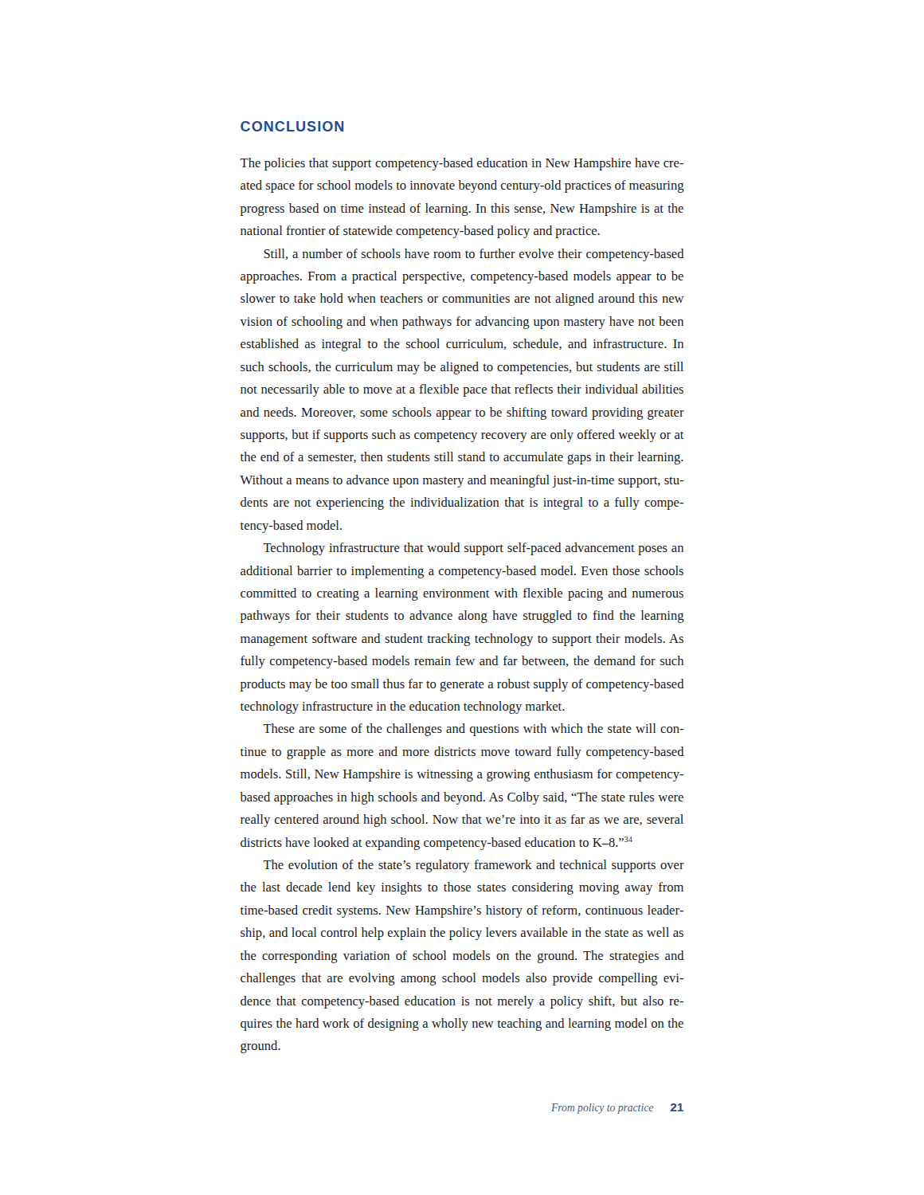Conclusion
The policies that support competency-based education in New Hampshire have created space for school models to innovate beyond century-old practices of measuring progress based on time instead of learning. In this sense, New Hampshire is at the national frontier of statewide competency-based policy and practice.
Still, a number of schools have room to further evolve their competency-based approaches. From a practical perspective, competency-based models appear to be slower to take hold when teachers or communities are not aligned around this new vision of schooling and when pathways for advancing upon mastery have not been established as integral to the school curriculum, schedule, and infrastructure. In such schools, the curriculum may be aligned to competencies, but students are still not necessarily able to move at a flexible pace that reflects their individual abilities and needs. Moreover, some schools appear to be shifting toward providing greater supports, but if supports such as competency recovery are only offered weekly or at the end of a semester, then students still stand to accumulate gaps in their learning. Without a means to advance upon mastery and meaningful just-in-time support, students are not experiencing the individualization that is integral to a fully competency-based model.
Technology infrastructure that would support self-paced advancement poses an additional barrier to implementing a competency-based model. Even those schools committed to creating a learning environment with flexible pacing and numerous pathways for their students to advance along have struggled to find the learning management software and student tracking technology to support their models. As fully competency-based models remain few and far between, the demand for such products may be too small thus far to generate a robust supply of competency-based technology infrastructure in the education technology market.
These are some of the challenges and questions with which the state will continue to grapple as more and more districts move toward fully competency-based models. Still, New Hampshire is witnessing a growing enthusiasm for competency-based approaches in high schools and beyond. As Colby said, “The state rules were really centered around high school. Now that we’re into it as far as we are, several districts have looked at expanding competency-based education to K–8.”34
The evolution of the state’s regulatory framework and technical supports over the last decade lend key insights to those states considering moving away from time-based credit systems. New Hampshire’s history of reform, continuous leadership, and local control help explain the policy levers available in the state as well as the corresponding variation of school models on the ground. The strategies and challenges that are evolving among school models also provide compelling evidence that competency-based education is not merely a policy shift, but also requires the hard work of designing a wholly new teaching and learning model on the ground.
From policy to practice 21